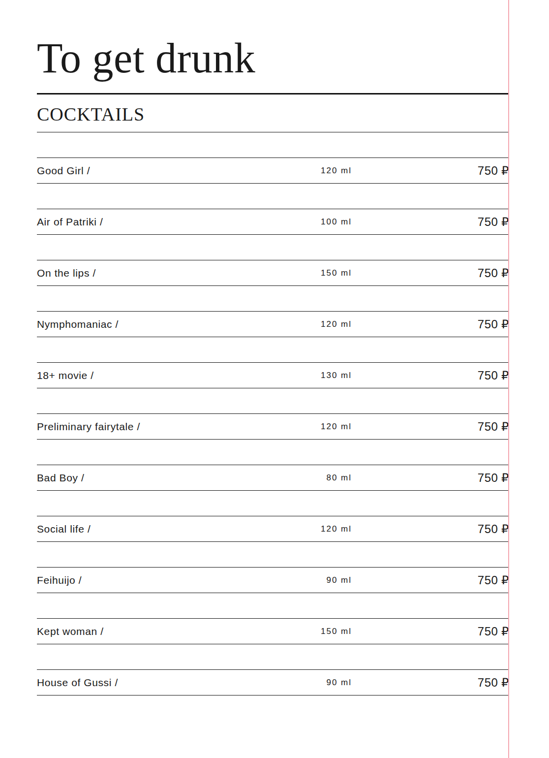To get drunk
COCKTAILS
| Good Girl / | 120 ml | 750 ₽ |
| Air of Patriki / | 100 ml | 750 ₽ |
| On the lips / | 150 ml | 750 ₽ |
| Nymphomaniac / | 120 ml | 750 ₽ |
| 18+ movie / | 130 ml | 750 ₽ |
| Preliminary fairytale / | 120 ml | 750 ₽ |
| Bad Boy / | 80 ml | 750 ₽ |
| Social life / | 120 ml | 750 ₽ |
| Feihuijo / | 90 ml | 750 ₽ |
| Kept woman / | 150 ml | 750 ₽ |
| House of Gussi / | 90 ml | 750 ₽ |